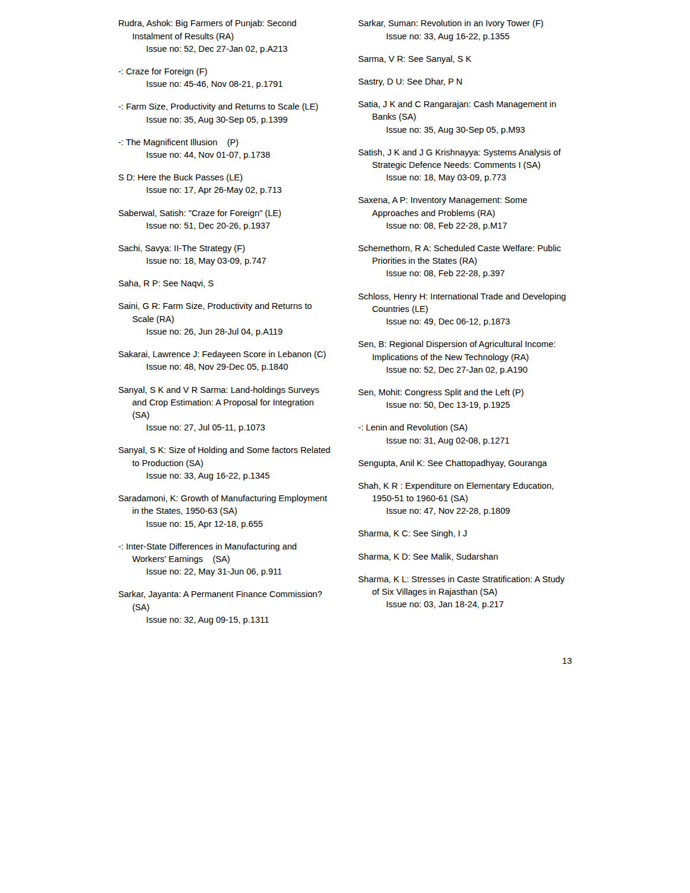Rudra, Ashok: Big Farmers of Punjab: Second Instalment of Results (RA)Issue no: 52, Dec 27-Jan 02, p.A213
-: Craze for Foreign (F)Issue no: 45-46, Nov 08-21, p.1791
-: Farm Size, Productivity and Returns to Scale (LE)Issue no: 35, Aug 30-Sep 05, p.1399
-: The Magnificent Illusion (P)Issue no: 44, Nov 01-07, p.1738
S D: Here the Buck Passes (LE)Issue no: 17, Apr 26-May 02, p.713
Saberwal, Satish: "Craze for Foreign" (LE)Issue no: 51, Dec 20-26, p.1937
Sachi, Savya: II-The Strategy (F)Issue no: 18, May 03-09, p.747
Saha, R P: See Naqvi, S
Saini, G R: Farm Size, Productivity and Returns to Scale (RA)Issue no: 26, Jun 28-Jul 04, p.A119
Sakarai, Lawrence J: Fedayeen Score in Lebanon (C)Issue no: 48, Nov 29-Dec 05, p.1840
Sanyal, S K and V R Sarma: Land-holdings Surveys and Crop Estimation: A Proposal for Integration (SA)Issue no: 27, Jul 05-11, p.1073
Sanyal, S K: Size of Holding and Some factors Related to Production (SA)Issue no: 33, Aug 16-22, p.1345
Saradamoni, K: Growth of Manufacturing Employment in the States, 1950-63 (SA)Issue no: 15, Apr 12-18, p.655
-: Inter-State Differences in Manufacturing and Workers' Earnings (SA)Issue no: 22, May 31-Jun 06, p.911
Sarkar, Jayanta: A Permanent Finance Commission? (SA)Issue no: 32, Aug 09-15, p.1311
Sarkar, Suman: Revolution in an Ivory Tower (F)Issue no: 33, Aug 16-22, p.1355
Sarma, V R: See Sanyal, S K
Sastry, D U: See Dhar, P N
Satia, J K and C Rangarajan: Cash Management in Banks (SA)Issue no: 35, Aug 30-Sep 05, p.M93
Satish, J K and J G Krishnayya: Systems Analysis of Strategic Defence Needs: Comments I (SA)Issue no: 18, May 03-09, p.773
Saxena, A P: Inventory Management: Some Approaches and Problems (RA)Issue no: 08, Feb 22-28, p.M17
Schemethorn, R A: Scheduled Caste Welfare: Public Priorities in the States (RA)Issue no: 08, Feb 22-28, p.397
Schloss, Henry H: International Trade and Developing Countries (LE)Issue no: 49, Dec 06-12, p.1873
Sen, B: Regional Dispersion of Agricultural Income: Implications of the New Technology (RA)Issue no: 52, Dec 27-Jan 02, p.A190
Sen, Mohit: Congress Split and the Left (P)Issue no: 50, Dec 13-19, p.1925
-: Lenin and Revolution (SA)Issue no: 31, Aug 02-08, p.1271
Sengupta, Anil K: See Chattopadhyay, Gouranga
Shah, K R : Expenditure on Elementary Education, 1950-51 to 1960-61 (SA)Issue no: 47, Nov 22-28, p.1809
Sharma, K C: See Singh, I J
Sharma, K D: See Malik, Sudarshan
Sharma, K L: Stresses in Caste Stratification: A Study of Six Villages in Rajasthan (SA)Issue no: 03, Jan 18-24, p.217
13